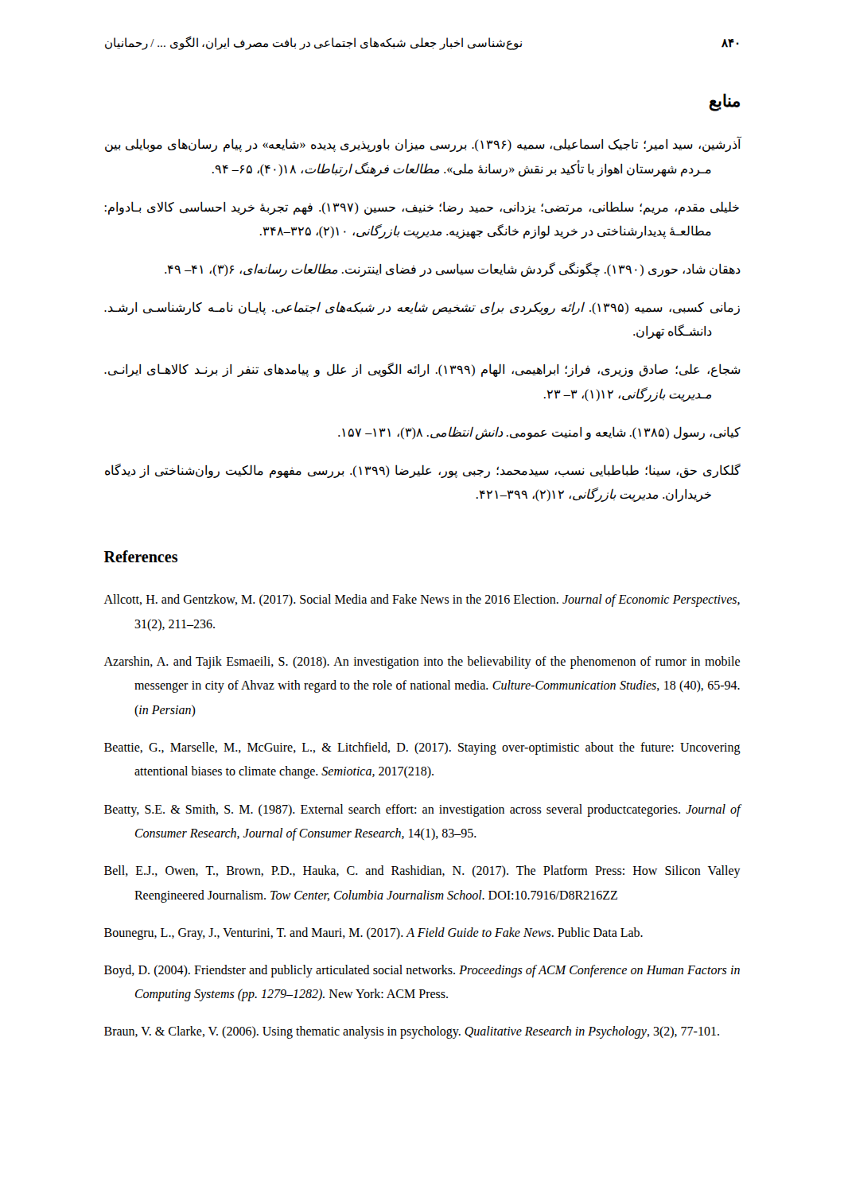۸۴۰ نوع‌شناسی اخبار جعلی شبکه‌های اجتماعی در بافت مصرف ایران، الگوی ... / رحمانیان
منابع
آذرشین، سید امیر؛ تاجیک اسماعیلی، سمیه (۱۳۹۶). بررسی میزان باورپذیری پدیده «شایعه» در پیام رسان‌های موبایلی بین مـردم شهرستان اهواز با تأکید بر نقش «رسانهٔ ملی». مطالعات فرهنگ ارتباطات، ۱۸(۴۰)، ۶۵– ۹۴.
خلیلی مقدم، مریم؛ سلطانی، مرتضی؛ یزدانی، حمید رضا؛ خنیف، حسین (۱۳۹۷). فهم تجربهٔ خرید احساسی کالای بـادوام: مطالعـهٔ پدیدارشناختی در خرید لوازم خانگی جهیزیه. مدیریت بازرگانی، ۱۰(۲)، ۳۲۵–۳۴۸.
دهقان شاد، حوری (۱۳۹۰). چگونگی گردش شایعات سیاسی در فضای اینترنت. مطالعات رسانه‌ای، ۶(۳)، ۴۱– ۴۹.
زمانی کسبی، سمیه (۱۳۹۵). ارائه رویکردی برای تشخیص شایعه در شبکه‌های اجتماعی. پایـان نامـه کارشناسـی ارشـد. دانشـگاه تهران.
شجاع، علی؛ صادق وزیری، فراز؛ ابراهیمی، الهام (۱۳۹۹). ارائه الگویی از علل و پیامدهای تنفر از برنـد کالاهـای ایرانـی. مـدیریت بازرگانی، ۱۲(۱)، ۳– ۲۳.
کیانی، رسول (۱۳۸۵). شایعه و امنیت عمومی. دانش انتظامی. ۸(۳)، ۱۳۱– ۱۵۷.
گلکاری حق، سینا؛ طباطبایی نسب، سیدمحمد؛ رجبی پور، علیرضا (۱۳۹۹). بررسی مفهوم مالکیت روان‌شناختی از دیدگاه خریداران. مدیریت بازرگانی، ۱۲(۲)، ۳۹۹–۴۲۱.
References
Allcott, H. and Gentzkow, M. (2017). Social Media and Fake News in the 2016 Election. Journal of Economic Perspectives, 31(2), 211–236.
Azarshin, A. and Tajik Esmaeili, S. (2018). An investigation into the believability of the phenomenon of rumor in mobile messenger in city of Ahvaz with regard to the role of national media. Culture-Communication Studies, 18 (40), 65-94. (in Persian)
Beattie, G., Marselle, M., McGuire, L., & Litchfield, D. (2017). Staying over-optimistic about the future: Uncovering attentional biases to climate change. Semiotica, 2017(218).
Beatty, S.E. & Smith, S. M. (1987). External search effort: an investigation across several productcategories. Journal of Consumer Research, Journal of Consumer Research, 14(1), 83–95.
Bell, E.J., Owen, T., Brown, P.D., Hauka, C. and Rashidian, N. (2017). The Platform Press: How Silicon Valley Reengineered Journalism. Tow Center, Columbia Journalism School. DOI:10.7916/D8R216ZZ
Bounegru, L., Gray, J., Venturini, T. and Mauri, M. (2017). A Field Guide to Fake News. Public Data Lab.
Boyd, D. (2004). Friendster and publicly articulated social networks. Proceedings of ACM Conference on Human Factors in Computing Systems (pp. 1279–1282). New York: ACM Press.
Braun, V. & Clarke, V. (2006). Using thematic analysis in psychology. Qualitative Research in Psychology, 3(2), 77-101.